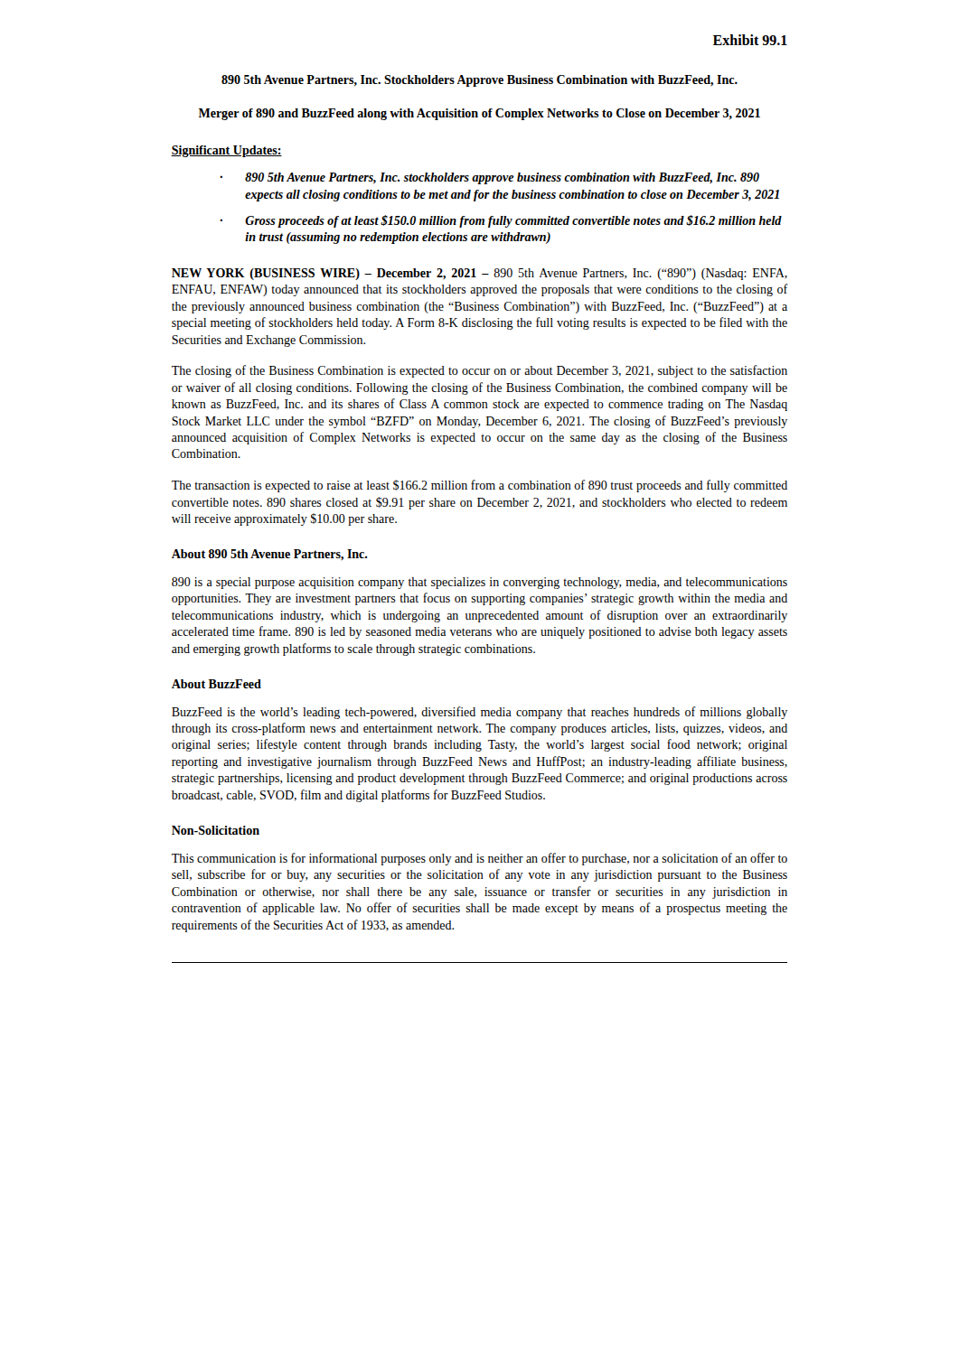Exhibit 99.1
890 5th Avenue Partners, Inc. Stockholders Approve Business Combination with BuzzFeed, Inc.
Merger of 890 and BuzzFeed along with Acquisition of Complex Networks to Close on December 3, 2021
Significant Updates:
890 5th Avenue Partners, Inc. stockholders approve business combination with BuzzFeed, Inc. 890 expects all closing conditions to be met and for the business combination to close on December 3, 2021
Gross proceeds of at least $150.0 million from fully committed convertible notes and $16.2 million held in trust (assuming no redemption elections are withdrawn)
NEW YORK (BUSINESS WIRE) – December 2, 2021 – 890 5th Avenue Partners, Inc. (“890”) (Nasdaq: ENFA, ENFAU, ENFAW) today announced that its stockholders approved the proposals that were conditions to the closing of the previously announced business combination (the “Business Combination”) with BuzzFeed, Inc. (“BuzzFeed”) at a special meeting of stockholders held today. A Form 8-K disclosing the full voting results is expected to be filed with the Securities and Exchange Commission.
The closing of the Business Combination is expected to occur on or about December 3, 2021, subject to the satisfaction or waiver of all closing conditions. Following the closing of the Business Combination, the combined company will be known as BuzzFeed, Inc. and its shares of Class A common stock are expected to commence trading on The Nasdaq Stock Market LLC under the symbol “BZFD” on Monday, December 6, 2021. The closing of BuzzFeed’s previously announced acquisition of Complex Networks is expected to occur on the same day as the closing of the Business Combination.
The transaction is expected to raise at least $166.2 million from a combination of 890 trust proceeds and fully committed convertible notes. 890 shares closed at $9.91 per share on December 2, 2021, and stockholders who elected to redeem will receive approximately $10.00 per share.
About 890 5th Avenue Partners, Inc.
890 is a special purpose acquisition company that specializes in converging technology, media, and telecommunications opportunities. They are investment partners that focus on supporting companies’ strategic growth within the media and telecommunications industry, which is undergoing an unprecedented amount of disruption over an extraordinarily accelerated time frame. 890 is led by seasoned media veterans who are uniquely positioned to advise both legacy assets and emerging growth platforms to scale through strategic combinations.
About BuzzFeed
BuzzFeed is the world’s leading tech-powered, diversified media company that reaches hundreds of millions globally through its cross-platform news and entertainment network. The company produces articles, lists, quizzes, videos, and original series; lifestyle content through brands including Tasty, the world’s largest social food network; original reporting and investigative journalism through BuzzFeed News and HuffPost; an industry-leading affiliate business, strategic partnerships, licensing and product development through BuzzFeed Commerce; and original productions across broadcast, cable, SVOD, film and digital platforms for BuzzFeed Studios.
Non-Solicitation
This communication is for informational purposes only and is neither an offer to purchase, nor a solicitation of an offer to sell, subscribe for or buy, any securities or the solicitation of any vote in any jurisdiction pursuant to the Business Combination or otherwise, nor shall there be any sale, issuance or transfer or securities in any jurisdiction in contravention of applicable law. No offer of securities shall be made except by means of a prospectus meeting the requirements of the Securities Act of 1933, as amended.